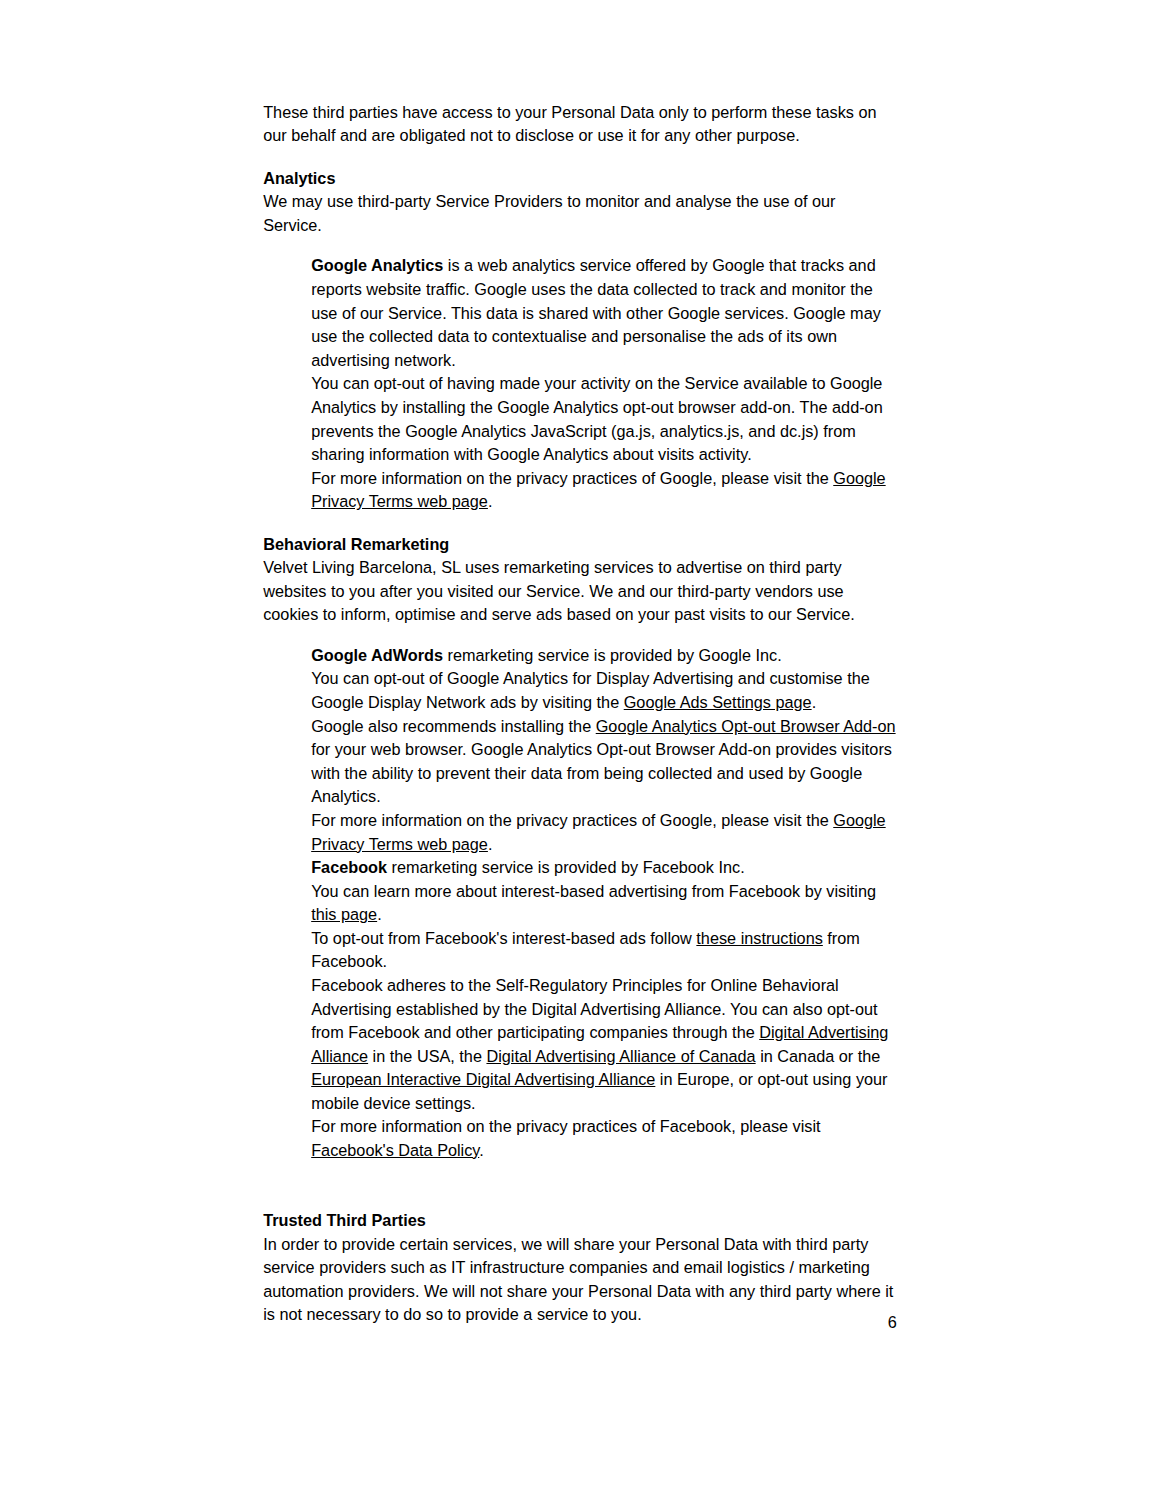These third parties have access to your Personal Data only to perform these tasks on our behalf and are obligated not to disclose or use it for any other purpose.
Analytics
We may use third-party Service Providers to monitor and analyse the use of our Service.
Google Analytics is a web analytics service offered by Google that tracks and reports website traffic. Google uses the data collected to track and monitor the use of our Service. This data is shared with other Google services. Google may use the collected data to contextualise and personalise the ads of its own advertising network.
You can opt-out of having made your activity on the Service available to Google Analytics by installing the Google Analytics opt-out browser add-on. The add-on prevents the Google Analytics JavaScript (ga.js, analytics.js, and dc.js) from sharing information with Google Analytics about visits activity.
For more information on the privacy practices of Google, please visit the Google Privacy Terms web page.
Behavioral Remarketing
Velvet Living Barcelona, SL uses remarketing services to advertise on third party websites to you after you visited our Service. We and our third-party vendors use cookies to inform, optimise and serve ads based on your past visits to our Service.
Google AdWords remarketing service is provided by Google Inc.
You can opt-out of Google Analytics for Display Advertising and customise the Google Display Network ads by visiting the Google Ads Settings page.
Google also recommends installing the Google Analytics Opt-out Browser Add-on for your web browser. Google Analytics Opt-out Browser Add-on provides visitors with the ability to prevent their data from being collected and used by Google Analytics.
For more information on the privacy practices of Google, please visit the Google Privacy Terms web page.
Facebook remarketing service is provided by Facebook Inc.
You can learn more about interest-based advertising from Facebook by visiting this page.
To opt-out from Facebook's interest-based ads follow these instructions from Facebook.
Facebook adheres to the Self-Regulatory Principles for Online Behavioral Advertising established by the Digital Advertising Alliance. You can also opt-out from Facebook and other participating companies through the Digital Advertising Alliance in the USA, the Digital Advertising Alliance of Canada in Canada or the European Interactive Digital Advertising Alliance in Europe, or opt-out using your mobile device settings.
For more information on the privacy practices of Facebook, please visit Facebook's Data Policy.
Trusted Third Parties
In order to provide certain services, we will share your Personal Data with third party service providers such as IT infrastructure companies and email logistics / marketing automation providers. We will not share your Personal Data with any third party where it is not necessary to do so to provide a service to you.
6